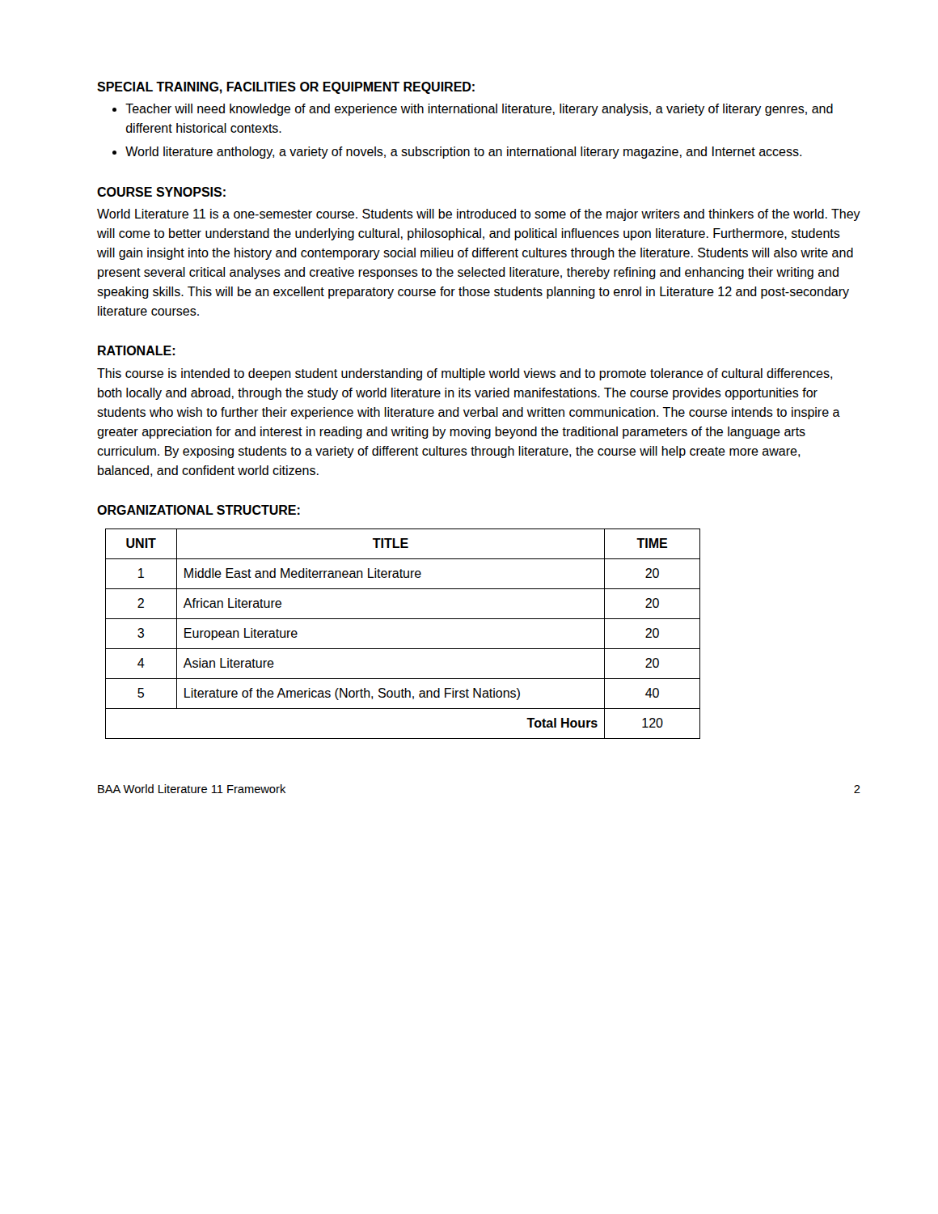Special Training, Facilities or Equipment Required:
Teacher will need knowledge of and experience with international literature, literary analysis, a variety of literary genres, and different historical contexts.
World literature anthology, a variety of novels, a subscription to an international literary magazine, and Internet access.
Course Synopsis:
World Literature 11 is a one-semester course. Students will be introduced to some of the major writers and thinkers of the world. They will come to better understand the underlying cultural, philosophical, and political influences upon literature. Furthermore, students will gain insight into the history and contemporary social milieu of different cultures through the literature. Students will also write and present several critical analyses and creative responses to the selected literature, thereby refining and enhancing their writing and speaking skills. This will be an excellent preparatory course for those students planning to enrol in Literature 12 and post-secondary literature courses.
Rationale:
This course is intended to deepen student understanding of multiple world views and to promote tolerance of cultural differences, both locally and abroad, through the study of world literature in its varied manifestations. The course provides opportunities for students who wish to further their experience with literature and verbal and written communication. The course intends to inspire a greater appreciation for and interest in reading and writing by moving beyond the traditional parameters of the language arts curriculum. By exposing students to a variety of different cultures through literature, the course will help create more aware, balanced, and confident world citizens.
Organizational Structure:
| UNIT | TITLE | TIME |
| --- | --- | --- |
| 1 | Middle East and Mediterranean Literature | 20 |
| 2 | African Literature | 20 |
| 3 | European Literature | 20 |
| 4 | Asian Literature | 20 |
| 5 | Literature of the Americas (North, South, and First Nations) | 40 |
| Total Hours | 120 |
BAA World Literature 11 Framework 2